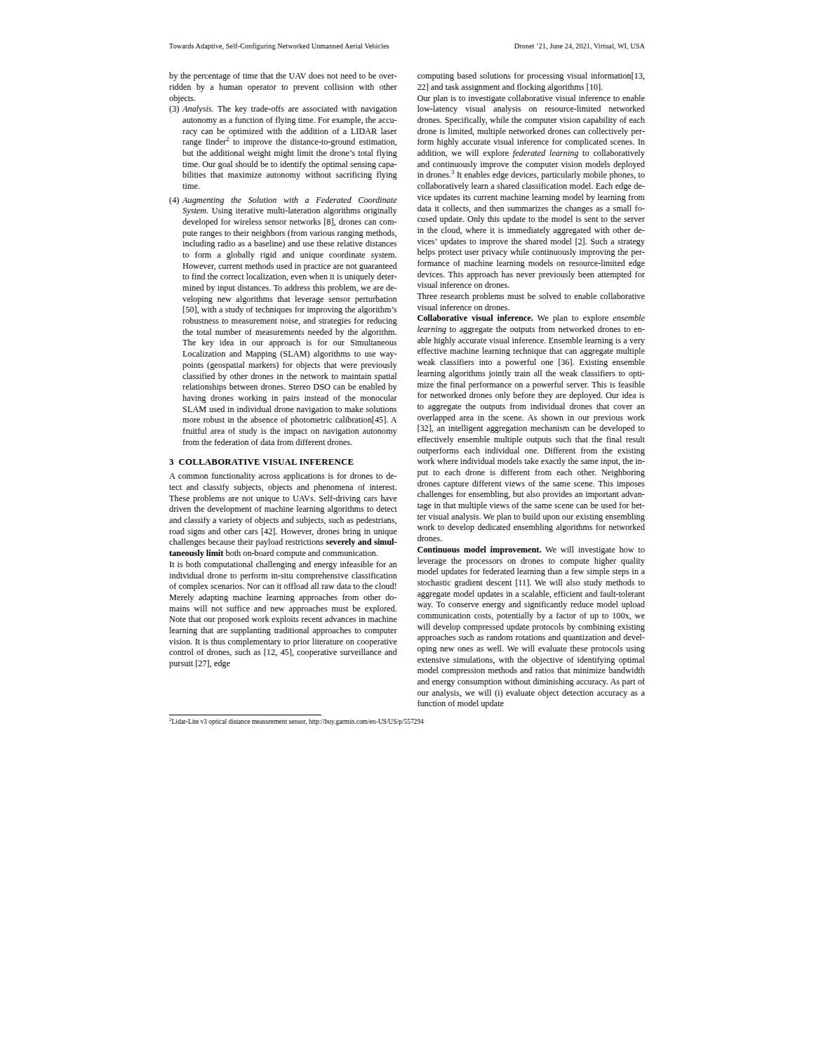Towards Adaptive, Self-Configuring Networked Unmanned Aerial Vehicles
Dronet ’21, June 24, 2021, Virtual, WI, USA
by the percentage of time that the UAV does not need to be overridden by a human operator to prevent collision with other objects.
(3) Analysis. The key trade-offs are associated with navigation autonomy as a function of flying time. For example, the accuracy can be optimized with the addition of a LIDAR laser range finder2 to improve the distance-to-ground estimation, but the additional weight might limit the drone’s total flying time. Our goal should be to identify the optimal sensing capabilities that maximize autonomy without sacrificing flying time.
(4) Augmenting the Solution with a Federated Coordinate System. Using iterative multi-lateration algorithms originally developed for wireless sensor networks [8], drones can compute ranges to their neighbors (from various ranging methods, including radio as a baseline) and use these relative distances to form a globally rigid and unique coordinate system. However, current methods used in practice are not guaranteed to find the correct localization, even when it is uniquely determined by input distances. To address this problem, we are developing new algorithms that leverage sensor perturbation [50], with a study of techniques for improving the algorithm’s robustness to measurement noise, and strategies for reducing the total number of measurements needed by the algorithm. The key idea in our approach is for our Simultaneous Localization and Mapping (SLAM) algorithms to use waypoints (geospatial markers) for objects that were previously classified by other drones in the network to maintain spatial relationships between drones. Stereo DSO can be enabled by having drones working in pairs instead of the monocular SLAM used in individual drone navigation to make solutions more robust in the absence of photometric calibration[45]. A fruitful area of study is the impact on navigation autonomy from the federation of data from different drones.
3 Collaborative Visual Inference
A common functionality across applications is for drones to detect and classify subjects, objects and phenomena of interest. These problems are not unique to UAVs. Self-driving cars have driven the development of machine learning algorithms to detect and classify a variety of objects and subjects, such as pedestrians, road signs and other cars [42]. However, drones bring in unique challenges because their payload restrictions severely and simultaneously limit both on-board compute and communication.
It is both computational challenging and energy infeasible for an individual drone to perform in-situ comprehensive classification of complex scenarios. Nor can it offload all raw data to the cloud! Merely adapting machine learning approaches from other domains will not suffice and new approaches must be explored. Note that our proposed work exploits recent advances in machine learning that are supplanting traditional approaches to computer vision. It is thus complementary to prior literature on cooperative control of drones, such as [12, 45], cooperative surveillance and pursuit [27], edge
computing based solutions for processing visual information[13, 22] and task assignment and flocking algorithms [10].
Our plan is to investigate collaborative visual inference to enable low-latency visual analysis on resource-limited networked drones. Specifically, while the computer vision capability of each drone is limited, multiple networked drones can collectively perform highly accurate visual inference for complicated scenes. In addition, we will explore federated learning to collaboratively and continuously improve the computer vision models deployed in drones.3 It enables edge devices, particularly mobile phones, to collaboratively learn a shared classification model. Each edge device updates its current machine learning model by learning from data it collects, and then summarizes the changes as a small focused update. Only this update to the model is sent to the server in the cloud, where it is immediately aggregated with other devices’ updates to improve the shared model [2]. Such a strategy helps protect user privacy while continuously improving the performance of machine learning models on resource-limited edge devices. This approach has never previously been attempted for visual inference on drones.
Three research problems must be solved to enable collaborative visual inference on drones.
Collaborative visual inference. We plan to explore ensemble learning to aggregate the outputs from networked drones to enable highly accurate visual inference. Ensemble learning is a very effective machine learning technique that can aggregate multiple weak classifiers into a powerful one [36]. Existing ensemble learning algorithms jointly train all the weak classifiers to optimize the final performance on a powerful server. This is feasible for networked drones only before they are deployed. Our idea is to aggregate the outputs from individual drones that cover an overlapped area in the scene. As shown in our previous work [32], an intelligent aggregation mechanism can be developed to effectively ensemble multiple outputs such that the final result outperforms each individual one. Different from the existing work where individual models take exactly the same input, the input to each drone is different from each other. Neighboring drones capture different views of the same scene. This imposes challenges for ensembling, but also provides an important advantage in that multiple views of the same scene can be used for better visual analysis. We plan to build upon our existing ensembling work to develop dedicated ensembling algorithms for networked drones.
Continuous model improvement. We will investigate how to leverage the processors on drones to compute higher quality model updates for federated learning than a few simple steps in a stochastic gradient descent [11]. We will also study methods to aggregate model updates in a scalable, efficient and fault-tolerant way. To conserve energy and significantly reduce model upload communication costs, potentially by a factor of up to 100x, we will develop compressed update protocols by combining existing approaches such as random rotations and quantization and developing new ones as well. We will evaluate these protocols using extensive simulations, with the objective of identifying optimal model compression methods and ratios that minimize bandwidth and energy consumption without diminishing accuracy. As part of our analysis, we will (i) evaluate object detection accuracy as a function of model update
2Lidar-Lite v3 optical distance measurement sensor, http://buy.garmin.com/en-US/US/p/557294